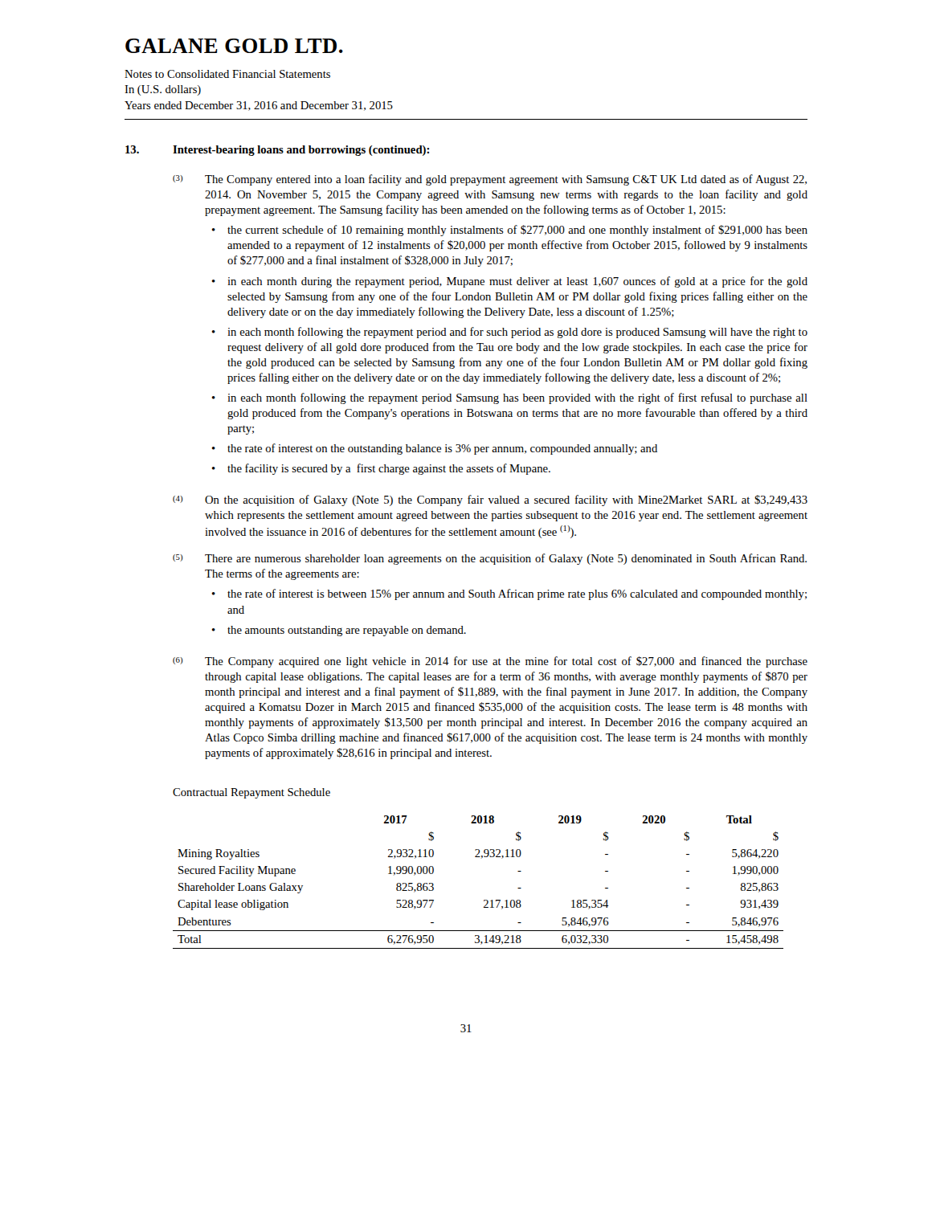GALANE GOLD LTD.
Notes to Consolidated Financial Statements
In (U.S. dollars)
Years ended December 31, 2016 and December 31, 2015
13. Interest-bearing loans and borrowings (continued):
(3)
The Company entered into a loan facility and gold prepayment agreement with Samsung C&T UK Ltd dated as of August 22, 2014. On November 5, 2015 the Company agreed with Samsung new terms with regards to the loan facility and gold prepayment agreement. The Samsung facility has been amended on the following terms as of October 1, 2015:
the current schedule of 10 remaining monthly instalments of $277,000 and one monthly instalment of $291,000 has been amended to a repayment of 12 instalments of $20,000 per month effective from October 2015, followed by 9 instalments of $277,000 and a final instalment of $328,000 in July 2017;
in each month during the repayment period, Mupane must deliver at least 1,607 ounces of gold at a price for the gold selected by Samsung from any one of the four London Bulletin AM or PM dollar gold fixing prices falling either on the delivery date or on the day immediately following the Delivery Date, less a discount of 1.25%;
in each month following the repayment period and for such period as gold dore is produced Samsung will have the right to request delivery of all gold dore produced from the Tau ore body and the low grade stockpiles. In each case the price for the gold produced can be selected by Samsung from any one of the four London Bulletin AM or PM dollar gold fixing prices falling either on the delivery date or on the day immediately following the delivery date, less a discount of 2%;
in each month following the repayment period Samsung has been provided with the right of first refusal to purchase all gold produced from the Company's operations in Botswana on terms that are no more favourable than offered by a third party;
the rate of interest on the outstanding balance is 3% per annum, compounded annually; and
the facility is secured by a first charge against the assets of Mupane.
(4)
On the acquisition of Galaxy (Note 5) the Company fair valued a secured facility with Mine2Market SARL at $3,249,433 which represents the settlement amount agreed between the parties subsequent to the 2016 year end. The settlement agreement involved the issuance in 2016 of debentures for the settlement amount (see (1)).
(5)
There are numerous shareholder loan agreements on the acquisition of Galaxy (Note 5) denominated in South African Rand. The terms of the agreements are:
the rate of interest is between 15% per annum and South African prime rate plus 6% calculated and compounded monthly; and
the amounts outstanding are repayable on demand.
(6)
The Company acquired one light vehicle in 2014 for use at the mine for total cost of $27,000 and financed the purchase through capital lease obligations. The capital leases are for a term of 36 months, with average monthly payments of $870 per month principal and interest and a final payment of $11,889, with the final payment in June 2017. In addition, the Company acquired a Komatsu Dozer in March 2015 and financed $535,000 of the acquisition costs. The lease term is 48 months with monthly payments of approximately $13,500 per month principal and interest. In December 2016 the company acquired an Atlas Copco Simba drilling machine and financed $617,000 of the acquisition cost. The lease term is 24 months with monthly payments of approximately $28,616 in principal and interest.
Contractual Repayment Schedule
| | 2017 | 2018 | 2019 | 2020 | Total |
| --- | --- | --- | --- | --- | --- |
| | $ | $ | $ | $ | $ |
| Mining Royalties | 2,932,110 | 2,932,110 | - | - | 5,864,220 |
| Secured Facility Mupane | 1,990,000 | - | - | - | 1,990,000 |
| Shareholder Loans Galaxy | 825,863 | - | - | - | 825,863 |
| Capital lease obligation | 528,977 | 217,108 | 185,354 | - | 931,439 |
| Debentures | - | - | 5,846,976 | - | 5,846,976 |
| Total | 6,276,950 | 3,149,218 | 6,032,330 | - | 15,458,498 |
31